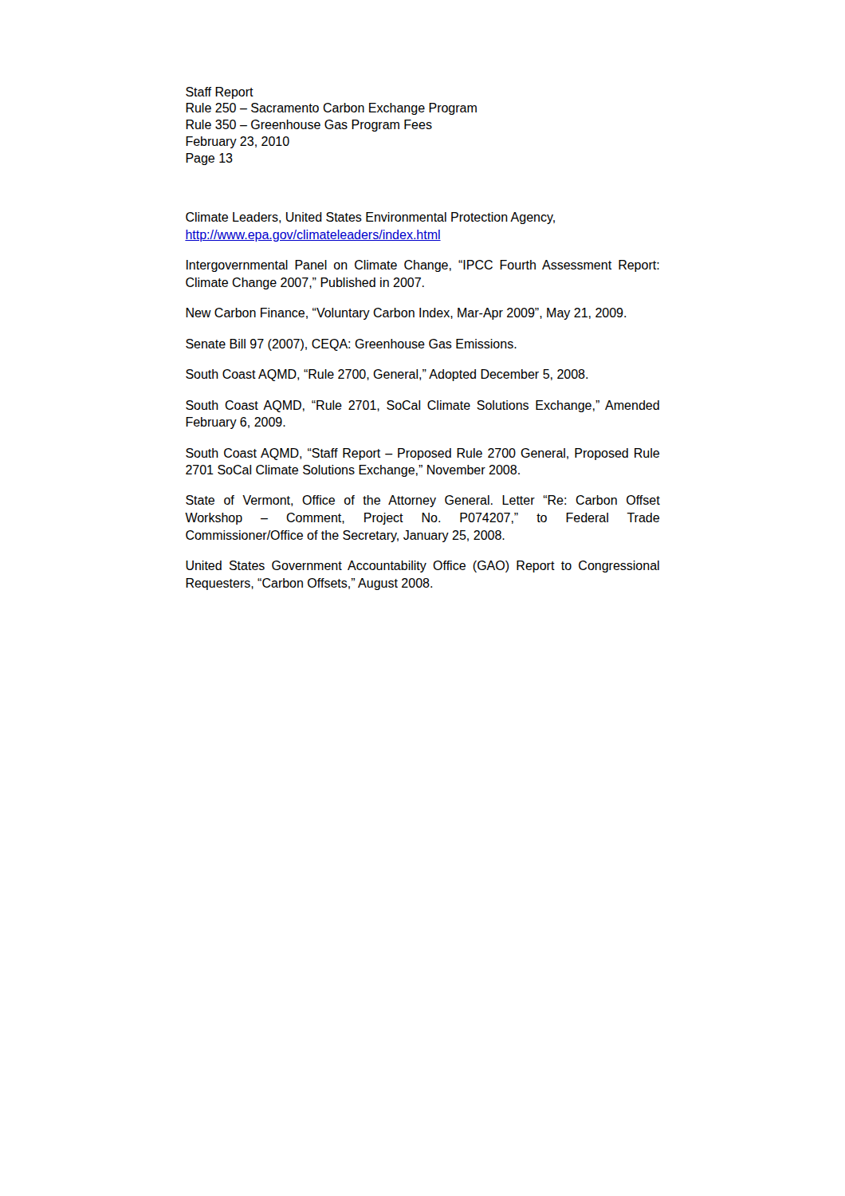Staff Report
Rule 250 – Sacramento Carbon Exchange Program
Rule 350 – Greenhouse Gas Program Fees
February 23, 2010
Page 13
Climate Leaders, United States Environmental Protection Agency,
http://www.epa.gov/climateleaders/index.html
Intergovernmental Panel on Climate Change, “IPCC Fourth Assessment Report: Climate Change 2007,” Published in 2007.
New Carbon Finance, “Voluntary Carbon Index, Mar-Apr 2009”, May 21, 2009.
Senate Bill 97 (2007), CEQA: Greenhouse Gas Emissions.
South Coast AQMD, “Rule 2700, General,” Adopted December 5, 2008.
South Coast AQMD, “Rule 2701, SoCal Climate Solutions Exchange,” Amended February 6, 2009.
South Coast AQMD, “Staff Report – Proposed Rule 2700 General, Proposed Rule 2701 SoCal Climate Solutions Exchange,” November 2008.
State of Vermont, Office of the Attorney General. Letter “Re: Carbon Offset Workshop – Comment, Project No. P074207,” to Federal Trade Commissioner/Office of the Secretary, January 25, 2008.
United States Government Accountability Office (GAO) Report to Congressional Requesters, “Carbon Offsets,” August 2008.